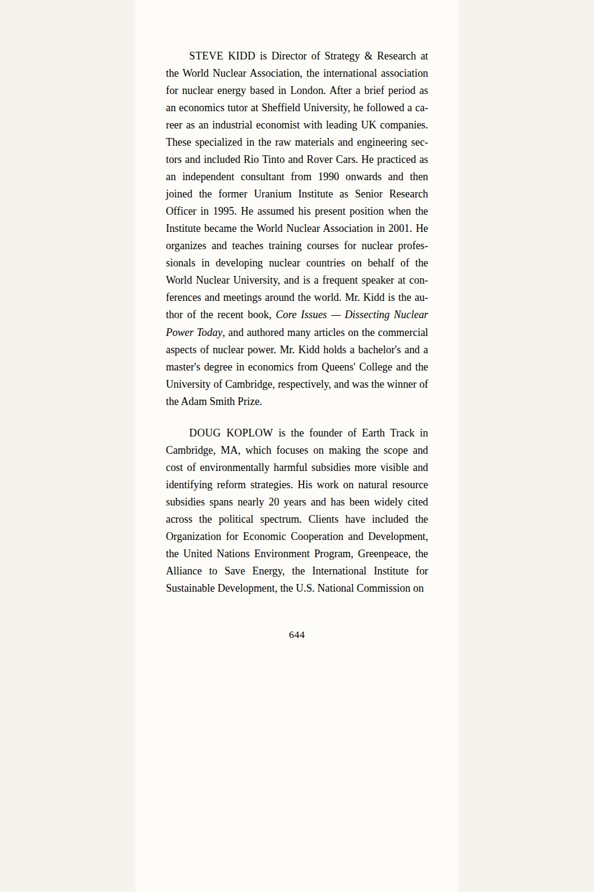STEVE KIDD is Director of Strategy & Research at the World Nuclear Association, the international association for nuclear energy based in London. After a brief period as an economics tutor at Sheffield University, he followed a career as an industrial economist with leading UK companies. These specialized in the raw materials and engineering sectors and included Rio Tinto and Rover Cars. He practiced as an independent consultant from 1990 onwards and then joined the former Uranium Institute as Senior Research Officer in 1995. He assumed his present position when the Institute became the World Nuclear Association in 2001. He organizes and teaches training courses for nuclear professionals in developing nuclear countries on behalf of the World Nuclear University, and is a frequent speaker at conferences and meetings around the world. Mr. Kidd is the author of the recent book, Core Issues — Dissecting Nuclear Power Today, and authored many articles on the commercial aspects of nuclear power. Mr. Kidd holds a bachelor's and a master's degree in economics from Queens' College and the University of Cambridge, respectively, and was the winner of the Adam Smith Prize.
DOUG KOPLOW is the founder of Earth Track in Cambridge, MA, which focuses on making the scope and cost of environmentally harmful subsidies more visible and identifying reform strategies. His work on natural resource subsidies spans nearly 20 years and has been widely cited across the political spectrum. Clients have included the Organization for Economic Cooperation and Development, the United Nations Environment Program, Greenpeace, the Alliance to Save Energy, the International Institute for Sustainable Development, the U.S. National Commission on
644